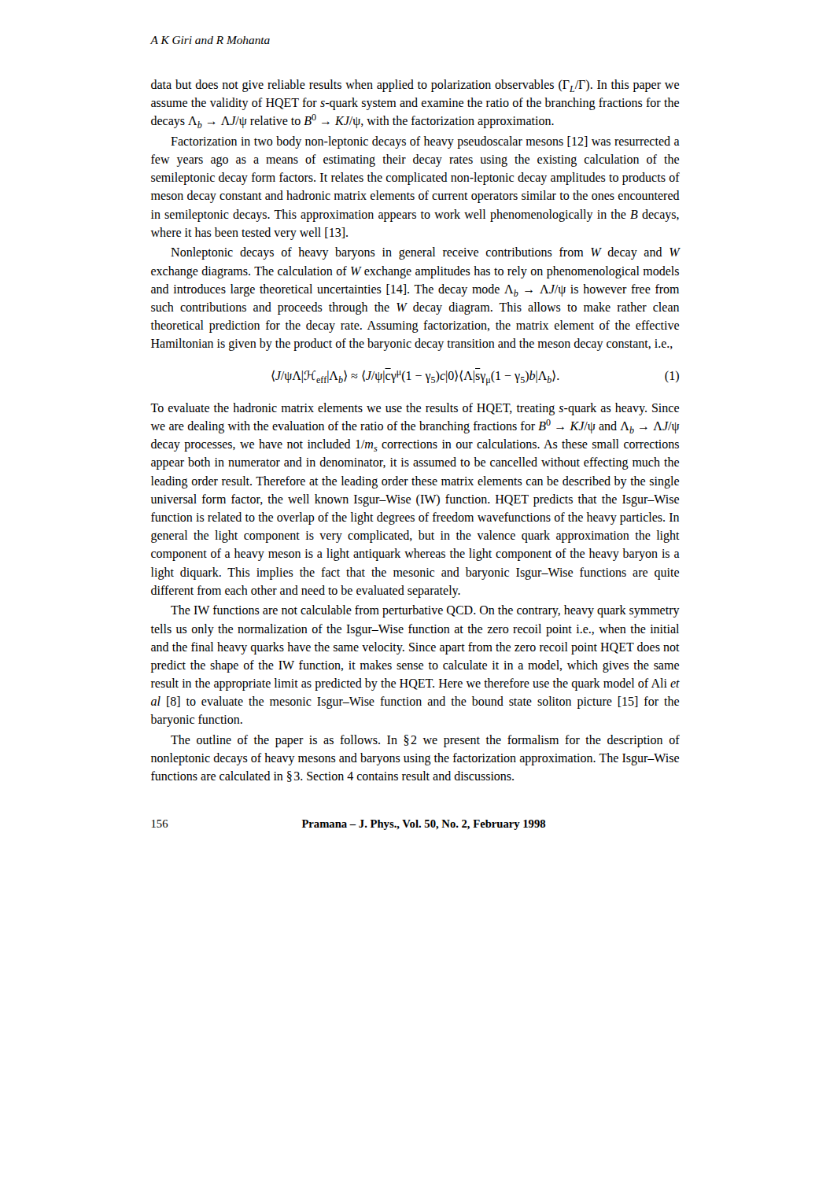A K Giri and R Mohanta
data but does not give reliable results when applied to polarization observables (ΓL/Γ). In this paper we assume the validity of HQET for s-quark system and examine the ratio of the branching fractions for the decays Λb → ΛJ/ψ relative to B0 → KJ/ψ, with the factorization approximation.
Factorization in two body non-leptonic decays of heavy pseudoscalar mesons [12] was resurrected a few years ago as a means of estimating their decay rates using the existing calculation of the semileptonic decay form factors. It relates the complicated non-leptonic decay amplitudes to products of meson decay constant and hadronic matrix elements of current operators similar to the ones encountered in semileptonic decays. This approximation appears to work well phenomenologically in the B decays, where it has been tested very well [13].
Nonleptonic decays of heavy baryons in general receive contributions from W decay and W exchange diagrams. The calculation of W exchange amplitudes has to rely on phenomenological models and introduces large theoretical uncertainties [14]. The decay mode Λb → ΛJ/ψ is however free from such contributions and proceeds through the W decay diagram. This allows to make rather clean theoretical prediction for the decay rate. Assuming factorization, the matrix element of the effective Hamiltonian is given by the product of the baryonic decay transition and the meson decay constant, i.e.,
⟨J/ψΛ|ℋeff|Λb⟩ ≈ ⟨J/ψ|cγμ(1 − γ5)c|0⟩⟨Λ|sγμ(1 − γ5)b|Λb⟩. (1)
To evaluate the hadronic matrix elements we use the results of HQET, treating s-quark as heavy. Since we are dealing with the evaluation of the ratio of the branching fractions for B0 → KJ/ψ and Λb → ΛJ/ψ decay processes, we have not included 1/ms corrections in our calculations. As these small corrections appear both in numerator and in denominator, it is assumed to be cancelled without effecting much the leading order result. Therefore at the leading order these matrix elements can be described by the single universal form factor, the well known Isgur–Wise (IW) function. HQET predicts that the Isgur–Wise function is related to the overlap of the light degrees of freedom wavefunctions of the heavy particles. In general the light component is very complicated, but in the valence quark approximation the light component of a heavy meson is a light antiquark whereas the light component of the heavy baryon is a light diquark. This implies the fact that the mesonic and baryonic Isgur–Wise functions are quite different from each other and need to be evaluated separately.
The IW functions are not calculable from perturbative QCD. On the contrary, heavy quark symmetry tells us only the normalization of the Isgur–Wise function at the zero recoil point i.e., when the initial and the final heavy quarks have the same velocity. Since apart from the zero recoil point HQET does not predict the shape of the IW function, it makes sense to calculate it in a model, which gives the same result in the appropriate limit as predicted by the HQET. Here we therefore use the quark model of Ali et al [8] to evaluate the mesonic Isgur–Wise function and the bound state soliton picture [15] for the baryonic function.
The outline of the paper is as follows. In § 2 we present the formalism for the description of nonleptonic decays of heavy mesons and baryons using the factorization approximation. The Isgur–Wise functions are calculated in § 3. Section 4 contains result and discussions.
156 Pramana – J. Phys., Vol. 50, No. 2, February 1998